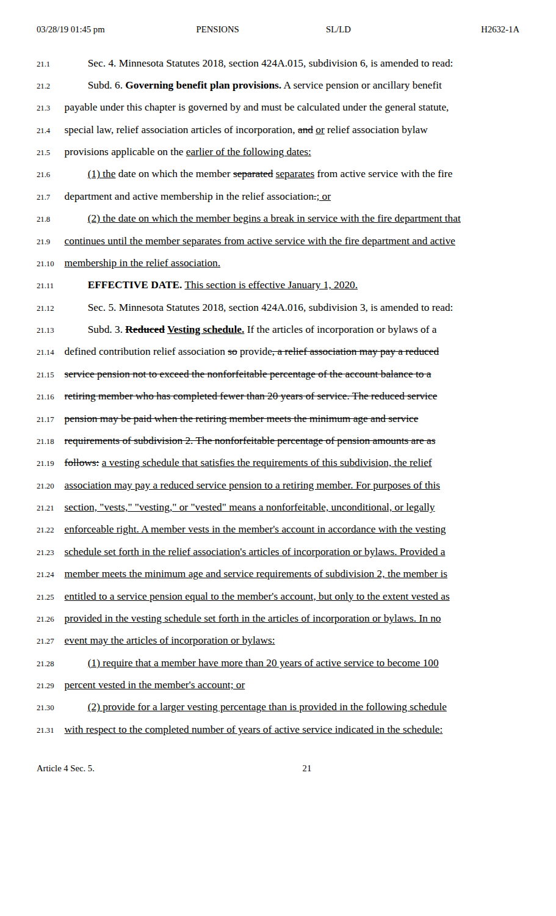03/28/19 01:45 pm
PENSIONS
SL/LD
H2632-1A
21.1
Sec. 4. Minnesota Statutes 2018, section 424A.015, subdivision 6, is amended to read:
21.2
Subd. 6. Governing benefit plan provisions. A service pension or ancillary benefit
21.3
payable under this chapter is governed by and must be calculated under the general statute,
21.4
special law, relief association articles of incorporation, and or relief association bylaw
21.5
provisions applicable on the earlier of the following dates:
21.6
(1) the date on which the member separated separates from active service with the fire
21.7
department and active membership in the relief association.; or
21.8
(2) the date on which the member begins a break in service with the fire department that
21.9
continues until the member separates from active service with the fire department and active
21.10
membership in the relief association.
21.11
EFFECTIVE DATE. This section is effective January 1, 2020.
21.12
Sec. 5. Minnesota Statutes 2018, section 424A.016, subdivision 3, is amended to read:
21.13
Subd. 3. Reduced Vesting schedule. If the articles of incorporation or bylaws of a
21.14
defined contribution relief association so provide, a relief association may pay a reduced
21.15
service pension not to exceed the nonforfeitable percentage of the account balance to a
21.16
retiring member who has completed fewer than 20 years of service. The reduced service
21.17
pension may be paid when the retiring member meets the minimum age and service
21.18
requirements of subdivision 2. The nonforfeitable percentage of pension amounts are as
21.19
follows: a vesting schedule that satisfies the requirements of this subdivision, the relief
21.20
association may pay a reduced service pension to a retiring member. For purposes of this
21.21
section, "vests," "vesting," or "vested" means a nonforfeitable, unconditional, or legally
21.22
enforceable right. A member vests in the member's account in accordance with the vesting
21.23
schedule set forth in the relief association's articles of incorporation or bylaws. Provided a
21.24
member meets the minimum age and service requirements of subdivision 2, the member is
21.25
entitled to a service pension equal to the member's account, but only to the extent vested as
21.26
provided in the vesting schedule set forth in the articles of incorporation or bylaws. In no
21.27
event may the articles of incorporation or bylaws:
21.28
(1) require that a member have more than 20 years of active service to become 100
21.29
percent vested in the member's account; or
21.30
(2) provide for a larger vesting percentage than is provided in the following schedule
21.31
with respect to the completed number of years of active service indicated in the schedule:
Article 4 Sec. 5.
21